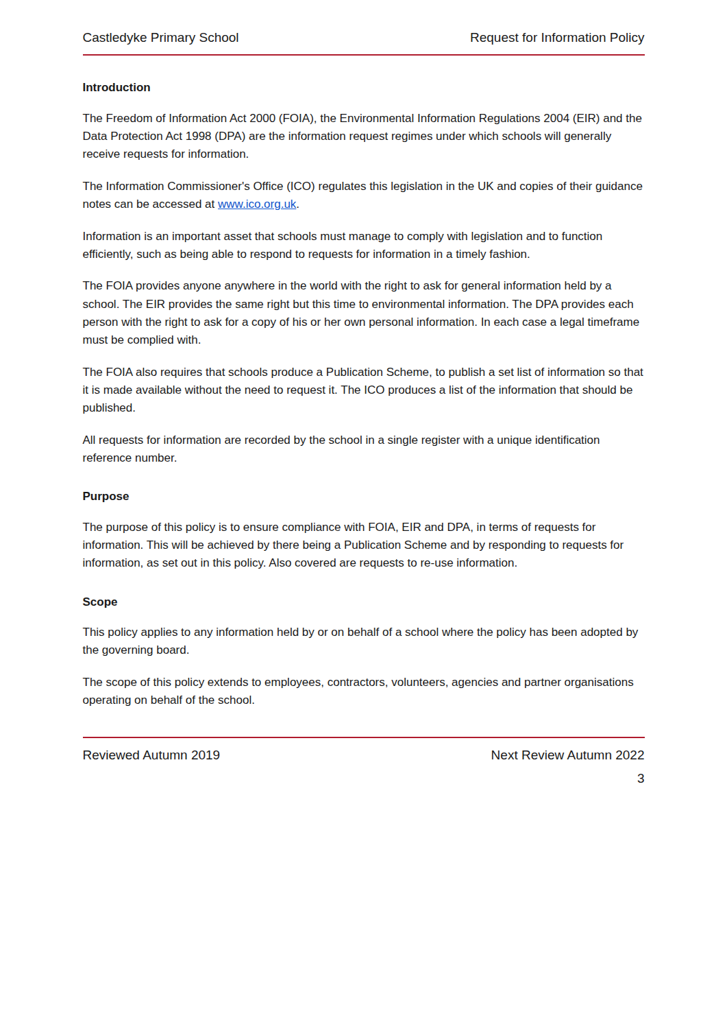Castledyke Primary School
Request for Information Policy
Introduction
The Freedom of Information Act 2000 (FOIA), the Environmental Information Regulations 2004 (EIR) and the Data Protection Act 1998 (DPA) are the information request regimes under which schools will generally receive requests for information.
The Information Commissioner's Office (ICO) regulates this legislation in the UK and copies of their guidance notes can be accessed at www.ico.org.uk.
Information is an important asset that schools must manage to comply with legislation and to function efficiently, such as being able to respond to requests for information in a timely fashion.
The FOIA provides anyone anywhere in the world with the right to ask for general information held by a school. The EIR provides the same right but this time to environmental information. The DPA provides each person with the right to ask for a copy of his or her own personal information. In each case a legal timeframe must be complied with.
The FOIA also requires that schools produce a Publication Scheme, to publish a set list of information so that it is made available without the need to request it. The ICO produces a list of the information that should be published.
All requests for information are recorded by the school in a single register with a unique identification reference number.
Purpose
The purpose of this policy is to ensure compliance with FOIA, EIR and DPA, in terms of requests for information. This will be achieved by there being a Publication Scheme and by responding to requests for information, as set out in this policy. Also covered are requests to re-use information.
Scope
This policy applies to any information held by or on behalf of a school where the policy has been adopted by the governing board.
The scope of this policy extends to employees, contractors, volunteers, agencies and partner organisations operating on behalf of the school.
Reviewed Autumn 2019
Next Review Autumn 2022
3